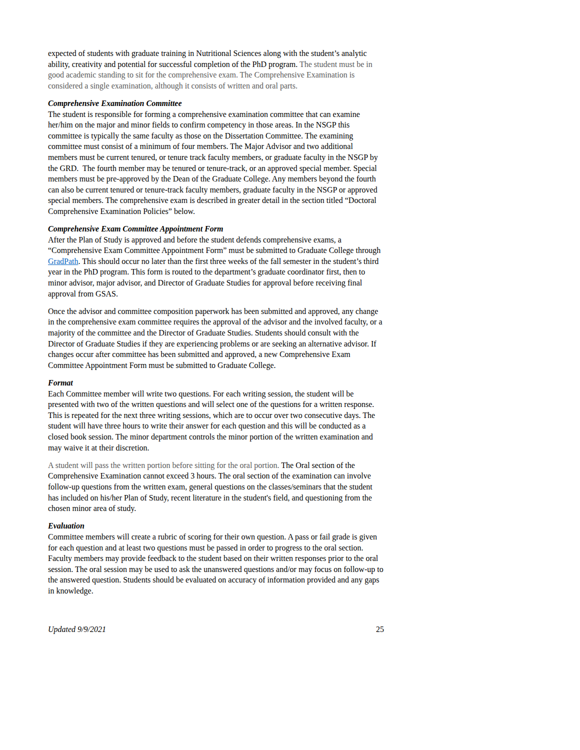expected of students with graduate training in Nutritional Sciences along with the student’s analytic ability, creativity and potential for successful completion of the PhD program. The student must be in good academic standing to sit for the comprehensive exam. The Comprehensive Examination is considered a single examination, although it consists of written and oral parts.
Comprehensive Examination Committee
The student is responsible for forming a comprehensive examination committee that can examine her/him on the major and minor fields to confirm competency in those areas. In the NSGP this committee is typically the same faculty as those on the Dissertation Committee. The examining committee must consist of a minimum of four members. The Major Advisor and two additional members must be current tenured, or tenure track faculty members, or graduate faculty in the NSGP by the GRD. The fourth member may be tenured or tenure-track, or an approved special member. Special members must be pre-approved by the Dean of the Graduate College. Any members beyond the fourth can also be current tenured or tenure-track faculty members, graduate faculty in the NSGP or approved special members. The comprehensive exam is described in greater detail in the section titled “Doctoral Comprehensive Examination Policies” below.
Comprehensive Exam Committee Appointment Form
After the Plan of Study is approved and before the student defends comprehensive exams, a “Comprehensive Exam Committee Appointment Form” must be submitted to Graduate College through GradPath. This should occur no later than the first three weeks of the fall semester in the student’s third year in the PhD program. This form is routed to the department’s graduate coordinator first, then to minor advisor, major advisor, and Director of Graduate Studies for approval before receiving final approval from GSAS.
Once the advisor and committee composition paperwork has been submitted and approved, any change in the comprehensive exam committee requires the approval of the advisor and the involved faculty, or a majority of the committee and the Director of Graduate Studies. Students should consult with the Director of Graduate Studies if they are experiencing problems or are seeking an alternative advisor. If changes occur after committee has been submitted and approved, a new Comprehensive Exam Committee Appointment Form must be submitted to Graduate College.
Format
Each Committee member will write two questions. For each writing session, the student will be presented with two of the written questions and will select one of the questions for a written response. This is repeated for the next three writing sessions, which are to occur over two consecutive days. The student will have three hours to write their answer for each question and this will be conducted as a closed book session. The minor department controls the minor portion of the written examination and may waive it at their discretion.
A student will pass the written portion before sitting for the oral portion. The Oral section of the Comprehensive Examination cannot exceed 3 hours. The oral section of the examination can involve follow-up questions from the written exam, general questions on the classes/seminars that the student has included on his/her Plan of Study, recent literature in the student's field, and questioning from the chosen minor area of study.
Evaluation
Committee members will create a rubric of scoring for their own question. A pass or fail grade is given for each question and at least two questions must be passed in order to progress to the oral section. Faculty members may provide feedback to the student based on their written responses prior to the oral session. The oral session may be used to ask the unanswered questions and/or may focus on follow-up to the answered question. Students should be evaluated on accuracy of information provided and any gaps in knowledge.
Updated 9/9/2021 25